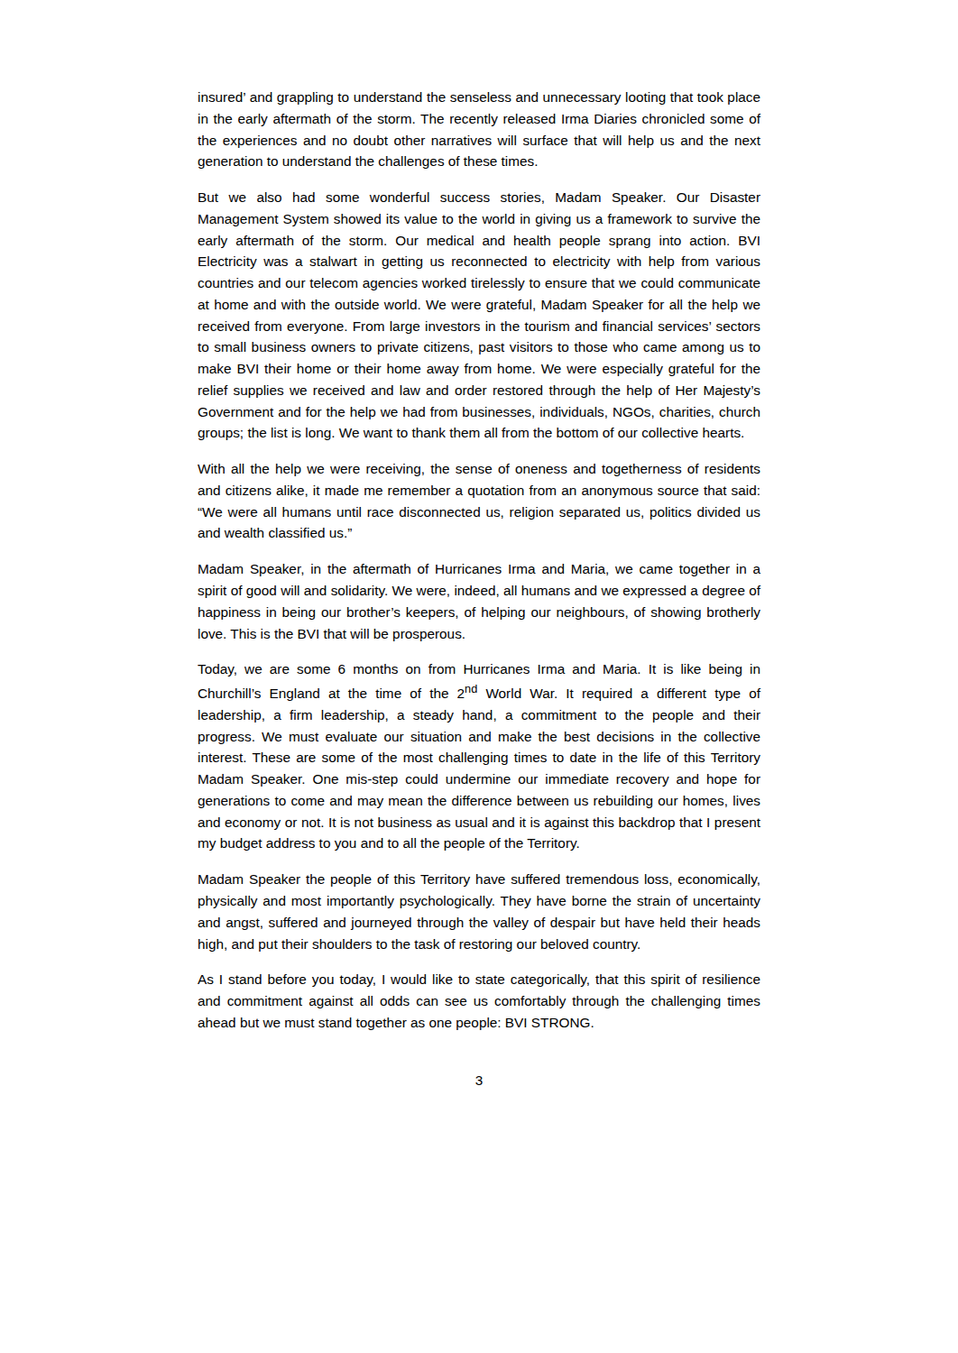insured’ and grappling to understand the senseless and unnecessary looting that took place in the early aftermath of the storm. The recently released Irma Diaries chronicled some of the experiences and no doubt other narratives will surface that will help us and the next generation to understand the challenges of these times.
But we also had some wonderful success stories, Madam Speaker. Our Disaster Management System showed its value to the world in giving us a framework to survive the early aftermath of the storm. Our medical and health people sprang into action. BVI Electricity was a stalwart in getting us reconnected to electricity with help from various countries and our telecom agencies worked tirelessly to ensure that we could communicate at home and with the outside world. We were grateful, Madam Speaker for all the help we received from everyone. From large investors in the tourism and financial services’ sectors to small business owners to private citizens, past visitors to those who came among us to make BVI their home or their home away from home. We were especially grateful for the relief supplies we received and law and order restored through the help of Her Majesty’s Government and for the help we had from businesses, individuals, NGOs, charities, church groups; the list is long. We want to thank them all from the bottom of our collective hearts.
With all the help we were receiving, the sense of oneness and togetherness of residents and citizens alike, it made me remember a quotation from an anonymous source that said: “We were all humans until race disconnected us, religion separated us, politics divided us and wealth classified us.”
Madam Speaker, in the aftermath of Hurricanes Irma and Maria, we came together in a spirit of good will and solidarity. We were, indeed, all humans and we expressed a degree of happiness in being our brother’s keepers, of helping our neighbours, of showing brotherly love. This is the BVI that will be prosperous.
Today, we are some 6 months on from Hurricanes Irma and Maria. It is like being in Churchill’s England at the time of the 2nd World War. It required a different type of leadership, a firm leadership, a steady hand, a commitment to the people and their progress. We must evaluate our situation and make the best decisions in the collective interest. These are some of the most challenging times to date in the life of this Territory Madam Speaker. One mis-step could undermine our immediate recovery and hope for generations to come and may mean the difference between us rebuilding our homes, lives and economy or not. It is not business as usual and it is against this backdrop that I present my budget address to you and to all the people of the Territory.
Madam Speaker the people of this Territory have suffered tremendous loss, economically, physically and most importantly psychologically. They have borne the strain of uncertainty and angst, suffered and journeyed through the valley of despair but have held their heads high, and put their shoulders to the task of restoring our beloved country.
As I stand before you today, I would like to state categorically, that this spirit of resilience and commitment against all odds can see us comfortably through the challenging times ahead but we must stand together as one people: BVI STRONG.
3